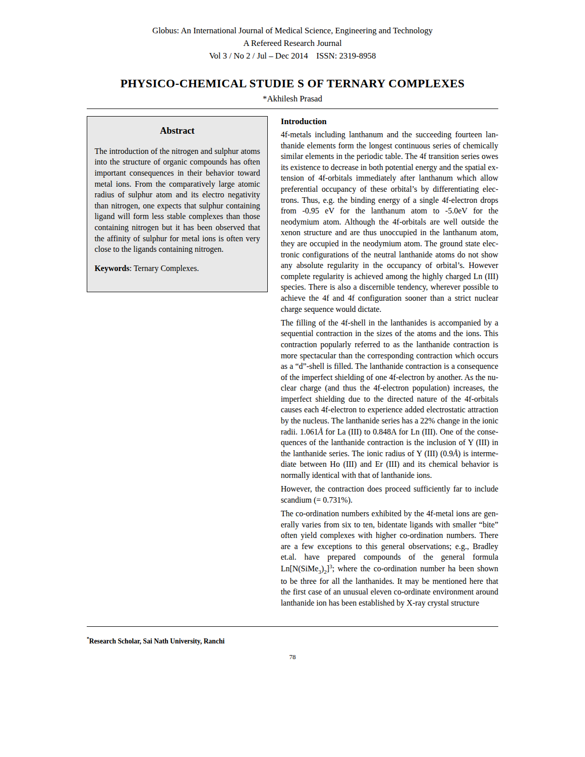Globus: An International Journal of Medical Science, Engineering and Technology A Refereed Research Journal Vol 3 / No 2 / Jul – Dec 2014 ISSN: 2319-8958
PHYSICO-CHEMICAL STUDIE S OF TERNARY COMPLEXES
*Akhilesh Prasad
Abstract
The introduction of the nitrogen and sulphur atoms into the structure of organic compounds has often important consequences in their behavior toward metal ions. From the comparatively large atomic radius of sulphur atom and its electro negativity than nitrogen, one expects that sulphur containing ligand will form less stable complexes than those containing nitrogen but it has been observed that the affinity of sulphur for metal ions is often very close to the ligands containing nitrogen.
Keywords: Ternary Complexes.
Introduction
4f-metals including lanthanum and the succeeding fourteen lanthanide elements form the longest continuous series of chemically similar elements in the periodic table. The 4f transition series owes its existence to decrease in both potential energy and the spatial extension of 4f-orbitals immediately after lanthanum which allow preferential occupancy of these orbital’s by differentiating electrons. Thus, e.g. the binding energy of a single 4f-electron drops from -0.95 eV for the lanthanum atom to -5.0eV for the neodymium atom. Although the 4f-orbitals are well outside the xenon structure and are thus unoccupied in the lanthanum atom, they are occupied in the neodymium atom. The ground state electronic configurations of the neutral lanthanide atoms do not show any absolute regularity in the occupancy of orbital’s. However complete regularity is achieved among the highly charged Ln (III) species. There is also a discernible tendency, wherever possible to achieve the 4f and 4f configuration sooner than a strict nuclear charge sequence would dictate.
The filling of the 4f-shell in the lanthanides is accompanied by a sequential contraction in the sizes of the atoms and the ions. This contraction popularly referred to as the lanthanide contraction is more spectacular than the corresponding contraction which occurs as a “d”-shell is filled. The lanthanide contraction is a consequence of the imperfect shielding of one 4f-electron by another. As the nuclear charge (and thus the 4f-electron population) increases, the imperfect shielding due to the directed nature of the 4f-orbitals causes each 4f-electron to experience added electrostatic attraction by the nucleus. The lanthanide series has a 22% change in the ionic radii. 1.061Å for La (III) to 0.848A for Ln (III). One of the consequences of the lanthanide contraction is the inclusion of Y (III) in the lanthanide series. The ionic radius of Y (III) (0.9Å) is intermediate between Ho (III) and Er (III) and its chemical behavior is normally identical with that of lanthanide ions.
However, the contraction does proceed sufficiently far to include scandium (= 0.731%).
The co-ordination numbers exhibited by the 4f-metal ions are generally varies from six to ten, bidentate ligands with smaller “bite” often yield complexes with higher co-ordination numbers. There are a few exceptions to this general observations; e.g., Bradley et.al. have prepared compounds of the general formula Ln[N(SiMe3)2]3; where the co-ordination number ha been shown to be three for all the lanthanides. It may be mentioned here that the first case of an unusual eleven co-ordinate environment around lanthanide ion has been established by X-ray crystal structure
*Research Scholar, Sai Nath University, Ranchi
78